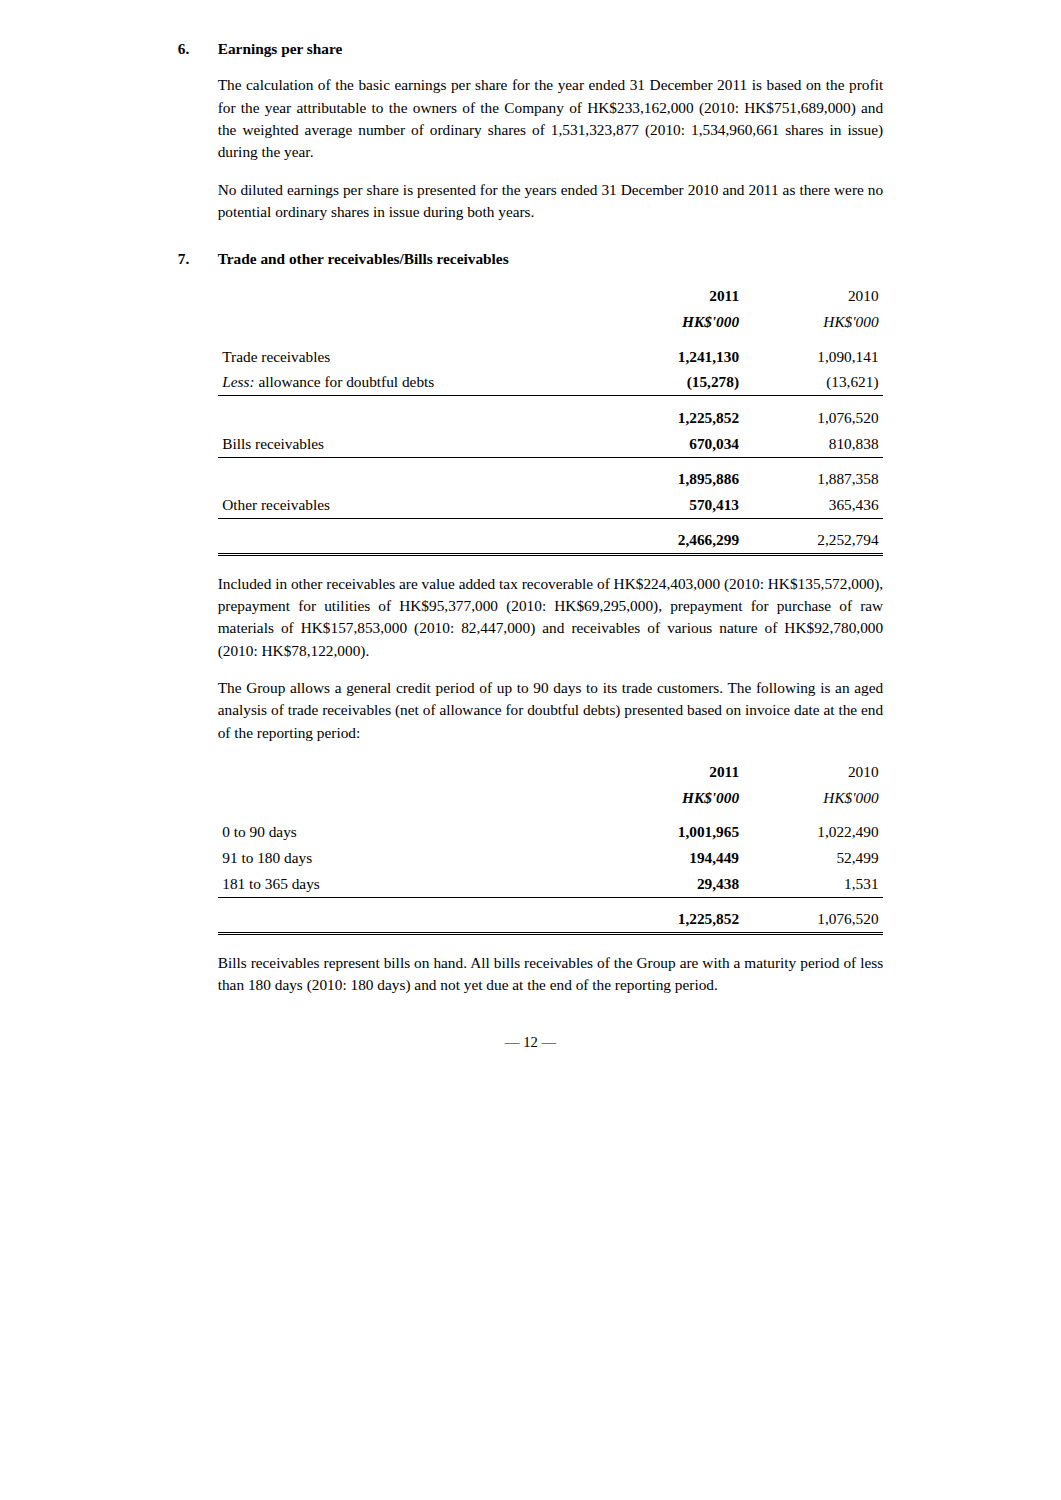6.
Earnings per share
The calculation of the basic earnings per share for the year ended 31 December 2011 is based on the profit for the year attributable to the owners of the Company of HK$233,162,000 (2010: HK$751,689,000) and the weighted average number of ordinary shares of 1,531,323,877 (2010: 1,534,960,661 shares in issue) during the year.
No diluted earnings per share is presented for the years ended 31 December 2010 and 2011 as there were no potential ordinary shares in issue during both years.
7.
Trade and other receivables/Bills receivables
| | 2011 | 2010 |
| | HK$'000 | HK$'000 |
| Trade receivables | 1,241,130 | 1,090,141 |
| Less: allowance for doubtful debts | (15,278) | (13,621) |
| | 1,225,852 | 1,076,520 |
| Bills receivables | 670,034 | 810,838 |
| | 1,895,886 | 1,887,358 |
| Other receivables | 570,413 | 365,436 |
| | 2,466,299 | 2,252,794 |
Included in other receivables are value added tax recoverable of HK$224,403,000 (2010: HK$135,572,000), prepayment for utilities of HK$95,377,000 (2010: HK$69,295,000), prepayment for purchase of raw materials of HK$157,853,000 (2010: 82,447,000) and receivables of various nature of HK$92,780,000 (2010: HK$78,122,000).
The Group allows a general credit period of up to 90 days to its trade customers. The following is an aged analysis of trade receivables (net of allowance for doubtful debts) presented based on invoice date at the end of the reporting period:
| | 2011 | 2010 |
| | HK$'000 | HK$'000 |
| 0 to 90 days | 1,001,965 | 1,022,490 |
| 91 to 180 days | 194,449 | 52,499 |
| 181 to 365 days | 29,438 | 1,531 |
| | 1,225,852 | 1,076,520 |
Bills receivables represent bills on hand. All bills receivables of the Group are with a maturity period of less than 180 days (2010: 180 days) and not yet due at the end of the reporting period.
— 12 —